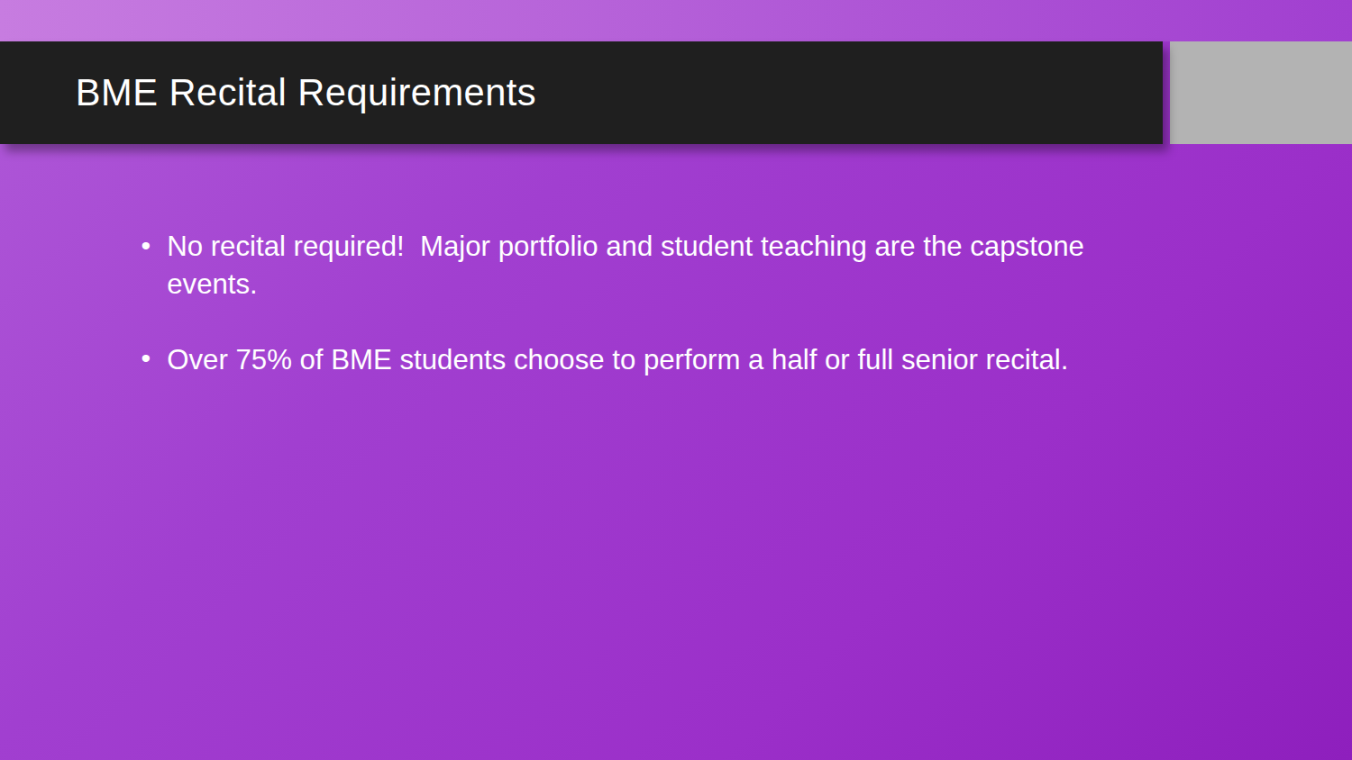BME Recital Requirements
No recital required! Major portfolio and student teaching are the capstone events.
Over 75% of BME students choose to perform a half or full senior recital.